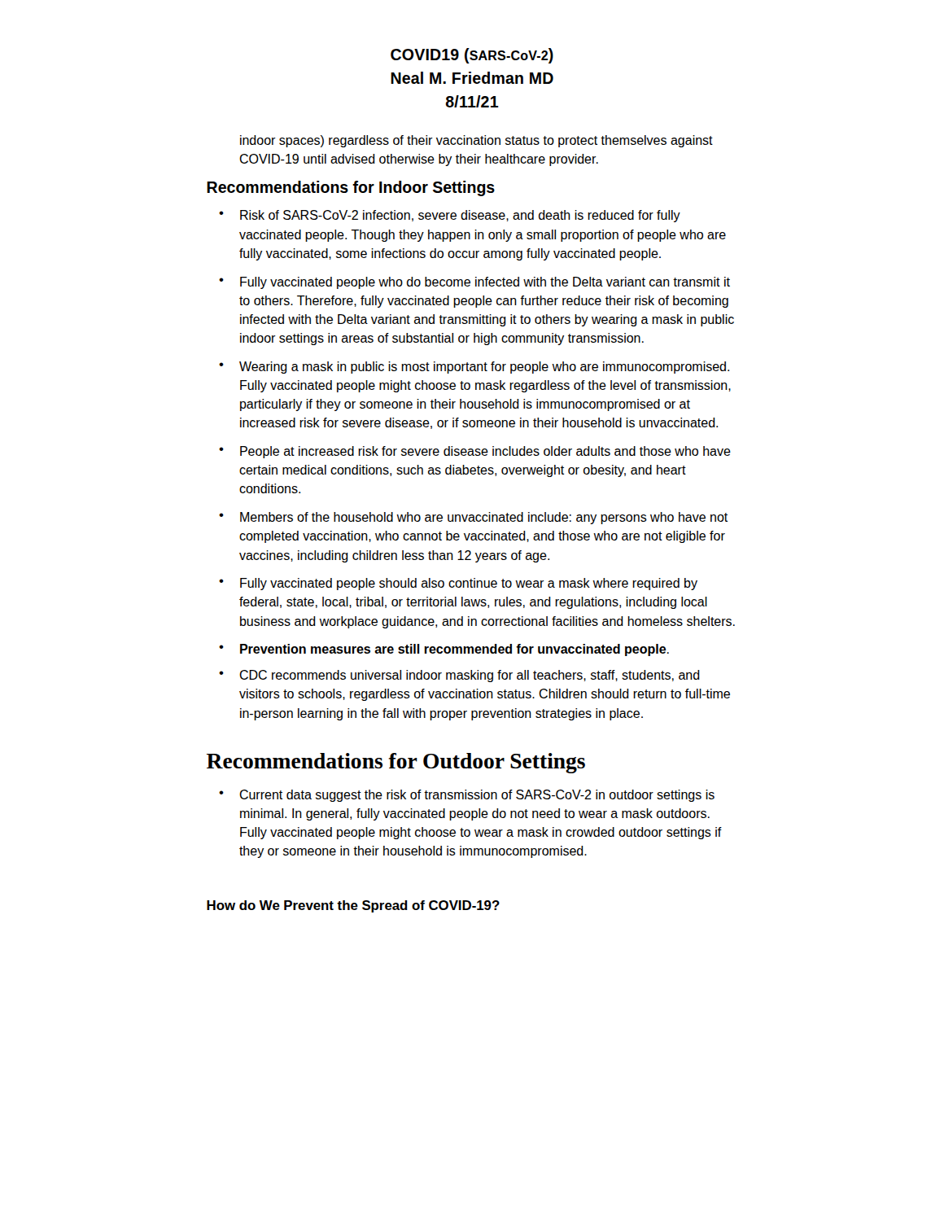COVID19 (SARS-CoV-2)
Neal M. Friedman MD
8/11/21
indoor spaces) regardless of their vaccination status to protect themselves against COVID-19 until advised otherwise by their healthcare provider.
Recommendations for Indoor Settings
Risk of SARS-CoV-2 infection, severe disease, and death is reduced for fully vaccinated people. Though they happen in only a small proportion of people who are fully vaccinated, some infections do occur among fully vaccinated people.
Fully vaccinated people who do become infected with the Delta variant can transmit it to others. Therefore, fully vaccinated people can further reduce their risk of becoming infected with the Delta variant and transmitting it to others by wearing a mask in public indoor settings in areas of substantial or high community transmission.
Wearing a mask in public is most important for people who are immunocompromised. Fully vaccinated people might choose to mask regardless of the level of transmission, particularly if they or someone in their household is immunocompromised or at increased risk for severe disease, or if someone in their household is unvaccinated.
People at increased risk for severe disease includes older adults and those who have certain medical conditions, such as diabetes, overweight or obesity, and heart conditions.
Members of the household who are unvaccinated include: any persons who have not completed vaccination, who cannot be vaccinated, and those who are not eligible for vaccines, including children less than 12 years of age.
Fully vaccinated people should also continue to wear a mask where required by federal, state, local, tribal, or territorial laws, rules, and regulations, including local business and workplace guidance, and in correctional facilities and homeless shelters.
Prevention measures are still recommended for unvaccinated people.
CDC recommends universal indoor masking for all teachers, staff, students, and visitors to schools, regardless of vaccination status. Children should return to full-time in-person learning in the fall with proper prevention strategies in place.
Recommendations for Outdoor Settings
Current data suggest the risk of transmission of SARS-CoV-2 in outdoor settings is minimal. In general, fully vaccinated people do not need to wear a mask outdoors. Fully vaccinated people might choose to wear a mask in crowded outdoor settings if they or someone in their household is immunocompromised.
How do We Prevent the Spread of COVID-19?